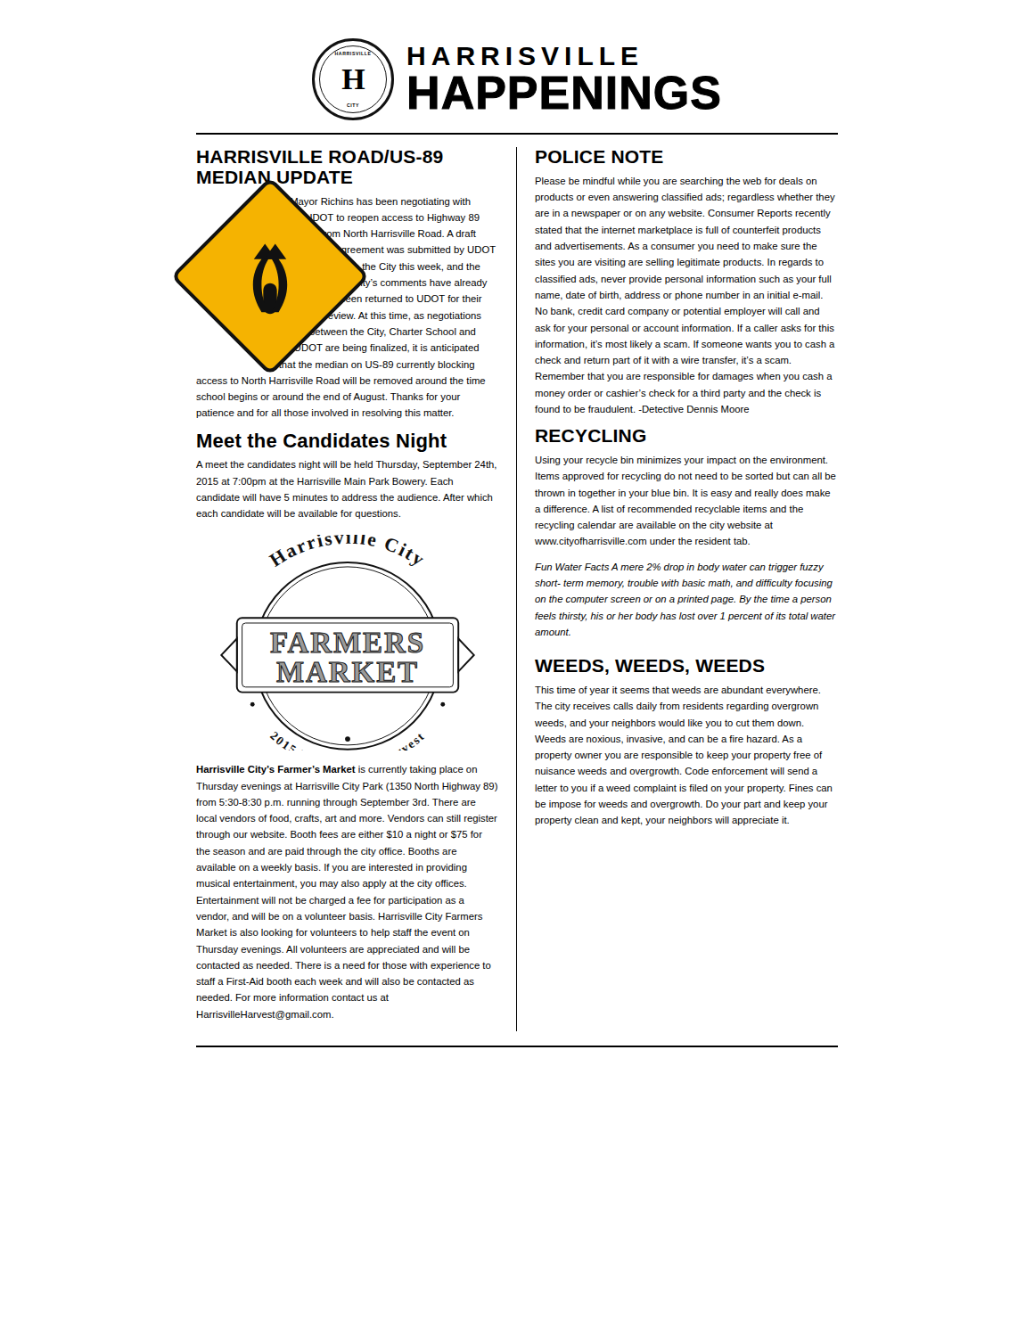Harrisville H City
Harrisville
Happenings
Harrisville Road/US-89 Median Update
Mayor Richins has been negotiating with UDOT to reopen access to Highway 89 from North Harrisville Road. A draft agreement was submitted by UDOT to the City this week, and the City’s comments have already been returned to UDOT for their review. At this time, as negotiations between the City, Charter School and UDOT are being finalized, it is anticipated that the median on US-89 currently blocking access to North Harrisville Road will be removed around the time school begins or around the end of August. Thanks for your patience and for all those involved in resolving this matter.
Meet the Candidates Night
A meet the candidates night will be held Thursday, September 24th, 2015 at 7:00pm at the Harrisville Main Park Bowery. Each candidate will have 5 minutes to address the audience. After which each candidate will be available for questions.
Harrisville City 2015 Homegrown Harvest FARMERS MARKET
Harrisville City’s Farmer’s Market is currently taking place on Thursday evenings at Harrisville City Park (1350 North Highway 89) from 5:30-8:30 p.m. running through September 3rd. There are local vendors of food, crafts, art and more. Vendors can still register through our website. Booth fees are either $10 a night or $75 for the season and are paid through the city office. Booths are available on a weekly basis. If you are interested in providing musical entertainment, you may also apply at the city offices. Entertainment will not be charged a fee for participation as a vendor, and will be on a volunteer basis. Harrisville City Farmers Market is also looking for volunteers to help staff the event on Thursday evenings. All volunteers are appreciated and will be contacted as needed. There is a need for those with experience to staff a First-Aid booth each week and will also be contacted as needed. For more information contact us at HarrisvilleHarvest@gmail.com.
Police Note
Please be mindful while you are searching the web for deals on products or even answering classified ads; regardless whether they are in a newspaper or on any website. Consumer Reports recently stated that the internet marketplace is full of counterfeit products and advertisements. As a consumer you need to make sure the sites you are visiting are selling legitimate products. In regards to classified ads, never provide personal information such as your full name, date of birth, address or phone number in an initial e-mail. No bank, credit card company or potential employer will call and ask for your personal or account information. If a caller asks for this information, it’s most likely a scam. If someone wants you to cash a check and return part of it with a wire transfer, it’s a scam. Remember that you are responsible for damages when you cash a money order or cashier’s check for a third party and the check is found to be fraudulent. -Detective Dennis Moore
Recycling
Using your recycle bin minimizes your impact on the environment. Items approved for recycling do not need to be sorted but can all be thrown in together in your blue bin. It is easy and really does make a difference. A list of recommended recyclable items and the recycling calendar are available on the city website at www.cityofharrisville.com under the resident tab.
Fun Water Facts A mere 2% drop in body water can trigger fuzzy short- term memory, trouble with basic math, and difficulty focusing on the computer screen or on a printed page. By the time a person feels thirsty, his or her body has lost over 1 percent of its total water amount.
Weeds, Weeds, Weeds
This time of year it seems that weeds are abundant everywhere. The city receives calls daily from residents regarding overgrown weeds, and your neighbors would like you to cut them down. Weeds are noxious, invasive, and can be a fire hazard. As a property owner you are responsible to keep your property free of nuisance weeds and overgrowth. Code enforcement will send a letter to you if a weed complaint is filed on your property. Fines can be impose for weeds and overgrowth. Do your part and keep your property clean and kept, your neighbors will appreciate it.